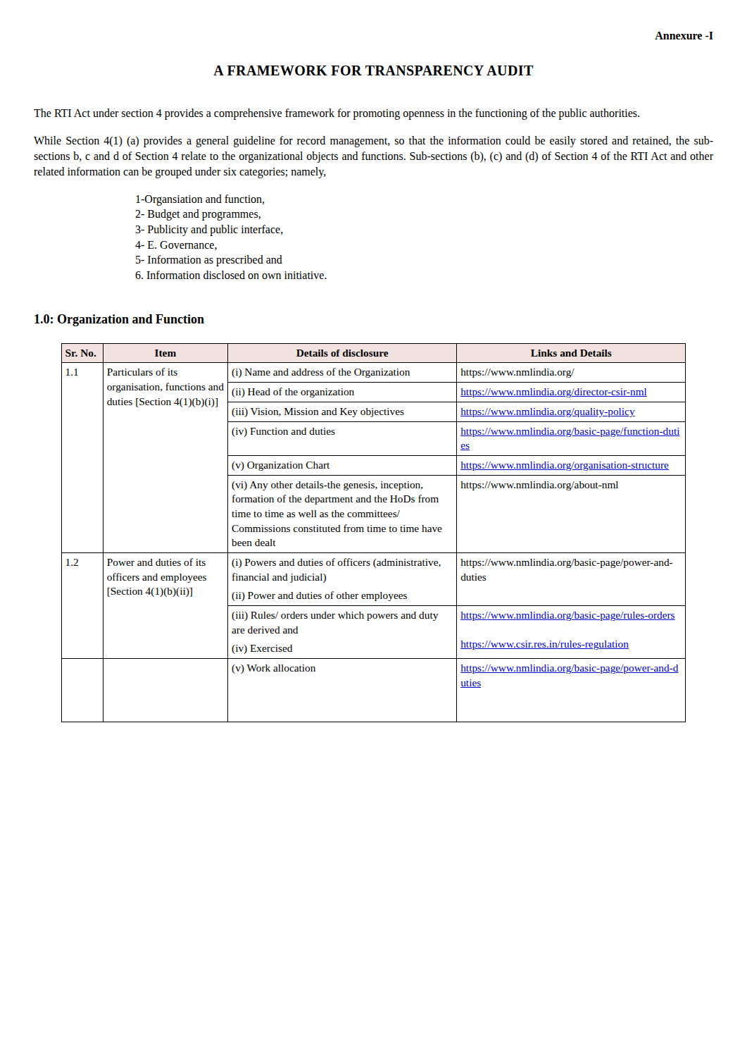Annexure -I
A FRAMEWORK FOR TRANSPARENCY AUDIT
The RTI Act under section 4 provides a comprehensive framework for promoting openness in the functioning of the public authorities.
While Section 4(1) (a) provides a general guideline for record management, so that the information could be easily stored and retained, the sub-sections b, c and d of Section 4 relate to the organizational objects and functions. Sub-sections (b), (c) and (d) of Section 4 of the RTI Act and other related information can be grouped under six categories; namely,
1-Organsiation and function,
2- Budget and programmes,
3- Publicity and public interface,
4- E. Governance,
5- Information as prescribed and
6. Information disclosed on own initiative.
1.0: Organization and Function
| Sr. No. | Item | Details of disclosure | Links and Details |
| --- | --- | --- | --- |
| 1.1 | Particulars of its organisation, functions and duties [Section 4(1)(b)(i)] | (i) Name and address of the Organization | https://www.nmlindia.org/ |
| (ii) Head of the organization | https://www.nmlindia.org/director-csir-nml |
| (iii) Vision, Mission and Key objectives | https://www.nmlindia.org/quality-policy |
| (iv) Function and duties | https://www.nmlindia.org/basic-page/function-duties |
| (v) Organization Chart | https://www.nmlindia.org/organisation-structure |
| (vi) Any other details-the genesis, inception, formation of the department and the HoDs from time to time as well as the committees/ Commissions constituted from time to time have been dealt | https://www.nmlindia.org/about-nml |
| 1.2 | Power and duties of its officers and employees [Section 4(1)(b)(ii)] | (i) Powers and duties of officers (administrative, financial and judicial) | https://www.nmlindia.org/basic-page/power-and-duties |
| (ii) Power and duties of other employees |
| (iii) Rules/ orders under which powers and duty are derived and | https://www.nmlindia.org/basic-page/rules-orders https://www.csir.res.in/rules-regulation |
| (iv) Exercised |
| | | (v) Work allocation | https://www.nmlindia.org/basic-page/power-and-duties |